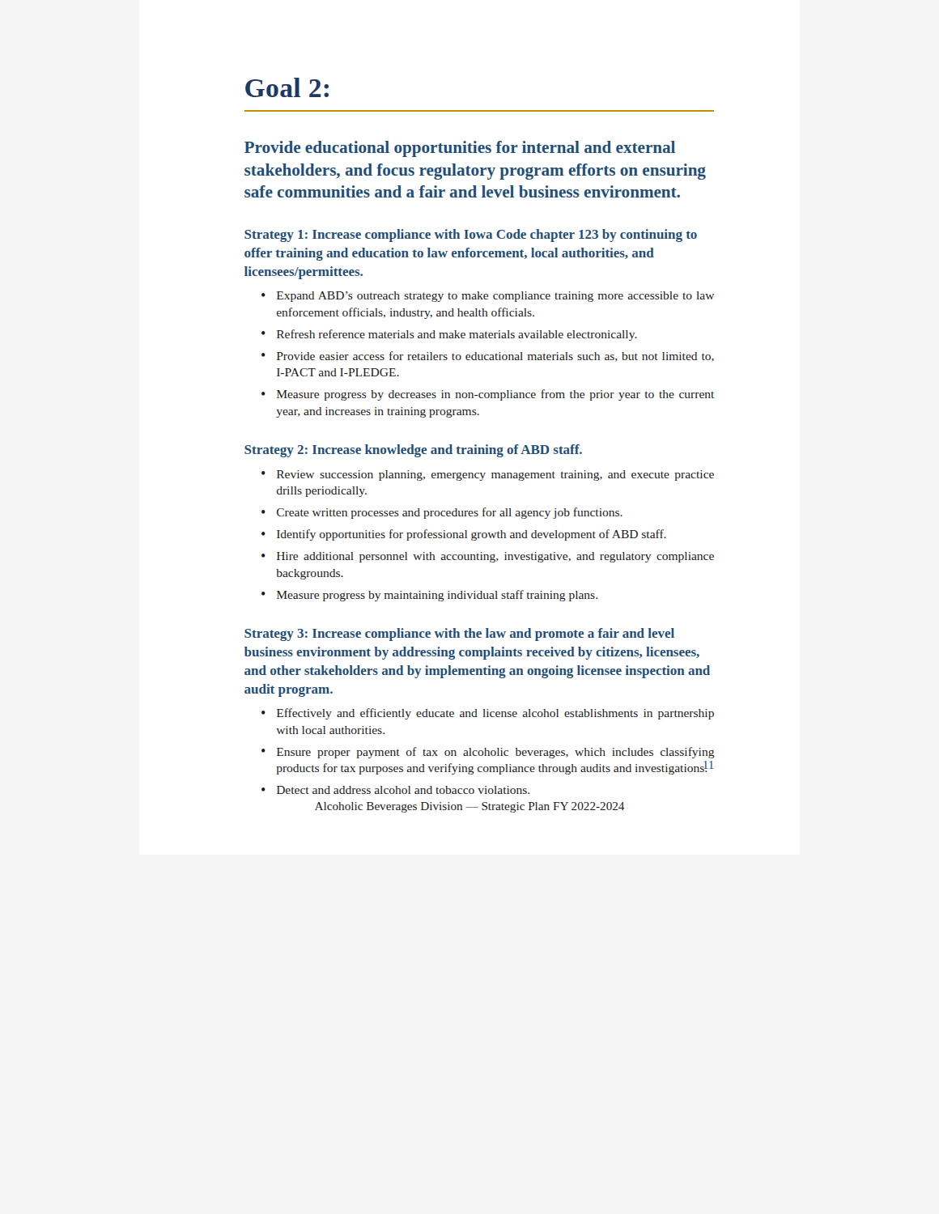Goal 2:
Provide educational opportunities for internal and external stakeholders, and focus regulatory program efforts on ensuring safe communities and a fair and level business environment.
Strategy 1: Increase compliance with Iowa Code chapter 123 by continuing to offer training and education to law enforcement, local authorities, and licensees/permittees.
Expand ABD’s outreach strategy to make compliance training more accessible to law enforcement officials, industry, and health officials.
Refresh reference materials and make materials available electronically.
Provide easier access for retailers to educational materials such as, but not limited to, I-PACT and I-PLEDGE.
Measure progress by decreases in non-compliance from the prior year to the current year, and increases in training programs.
Strategy 2: Increase knowledge and training of ABD staff.
Review succession planning, emergency management training, and execute practice drills periodically.
Create written processes and procedures for all agency job functions.
Identify opportunities for professional growth and development of ABD staff.
Hire additional personnel with accounting, investigative, and regulatory compliance backgrounds.
Measure progress by maintaining individual staff training plans.
Strategy 3: Increase compliance with the law and promote a fair and level business environment by addressing complaints received by citizens, licensees, and other stakeholders and by implementing an ongoing licensee inspection and audit program.
Effectively and efficiently educate and license alcohol establishments in partnership with local authorities.
Ensure proper payment of tax on alcoholic beverages, which includes classifying products for tax purposes and verifying compliance through audits and investigations.
Detect and address alcohol and tobacco violations.
11
Alcoholic Beverages Division — Strategic Plan FY 2022-2024